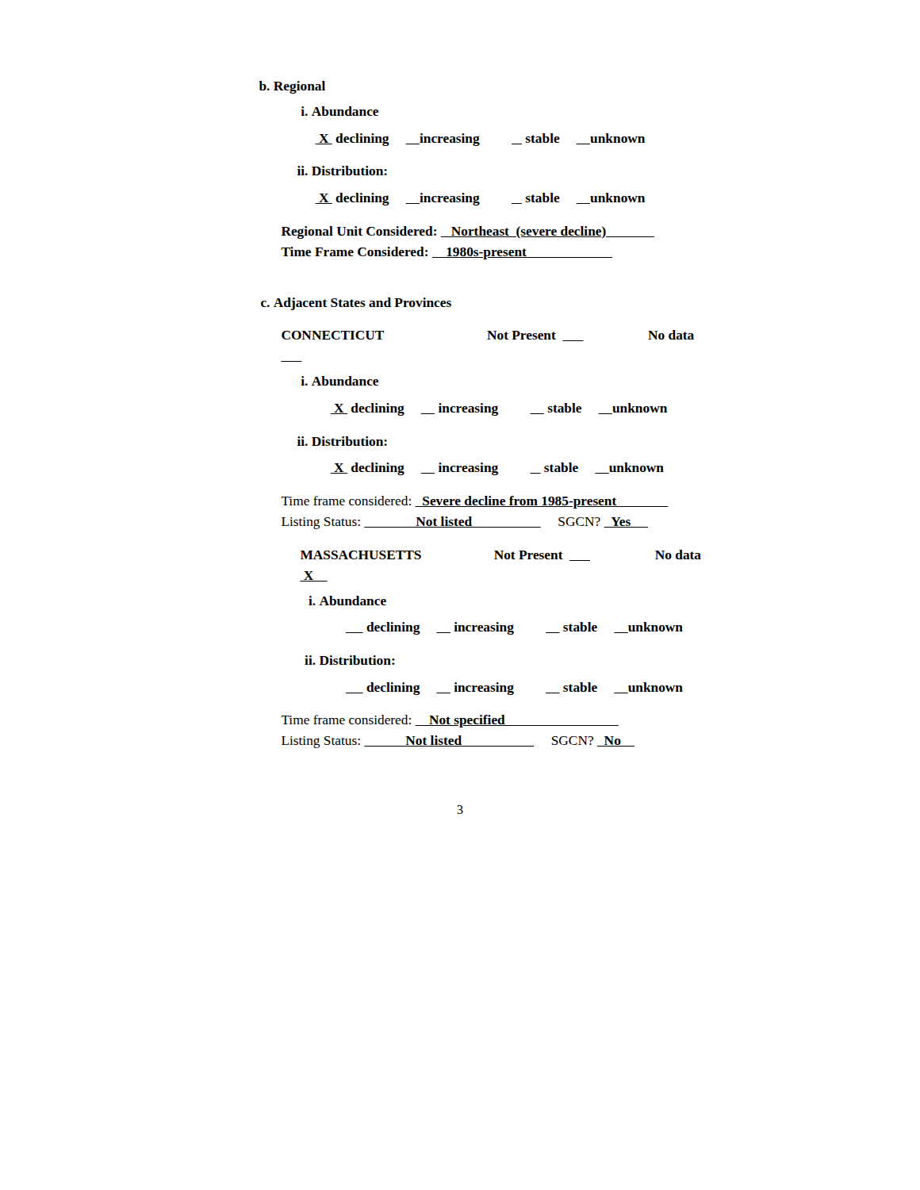Regional
Abundance
X declining increasing stable unknown
Distribution:
X declining increasing stable unknown
Regional Unit Considered: Northeast (severe decline)
Time Frame Considered: 1980s-present
Adjacent States and Provinces
CONNECTICUTNot Present No data
Abundance
X declining increasing stable unknown
Distribution:
X declining increasing stable unknown
Time frame considered: Severe decline from 1985-present
Listing Status: Not listed SGCN? Yes
MASSACHUSETTSNot Present No data X
Abundance
declining increasing stable unknown
Distribution:
declining increasing stable unknown
Time frame considered: Not specified
Listing Status: Not listed SGCN? No
3